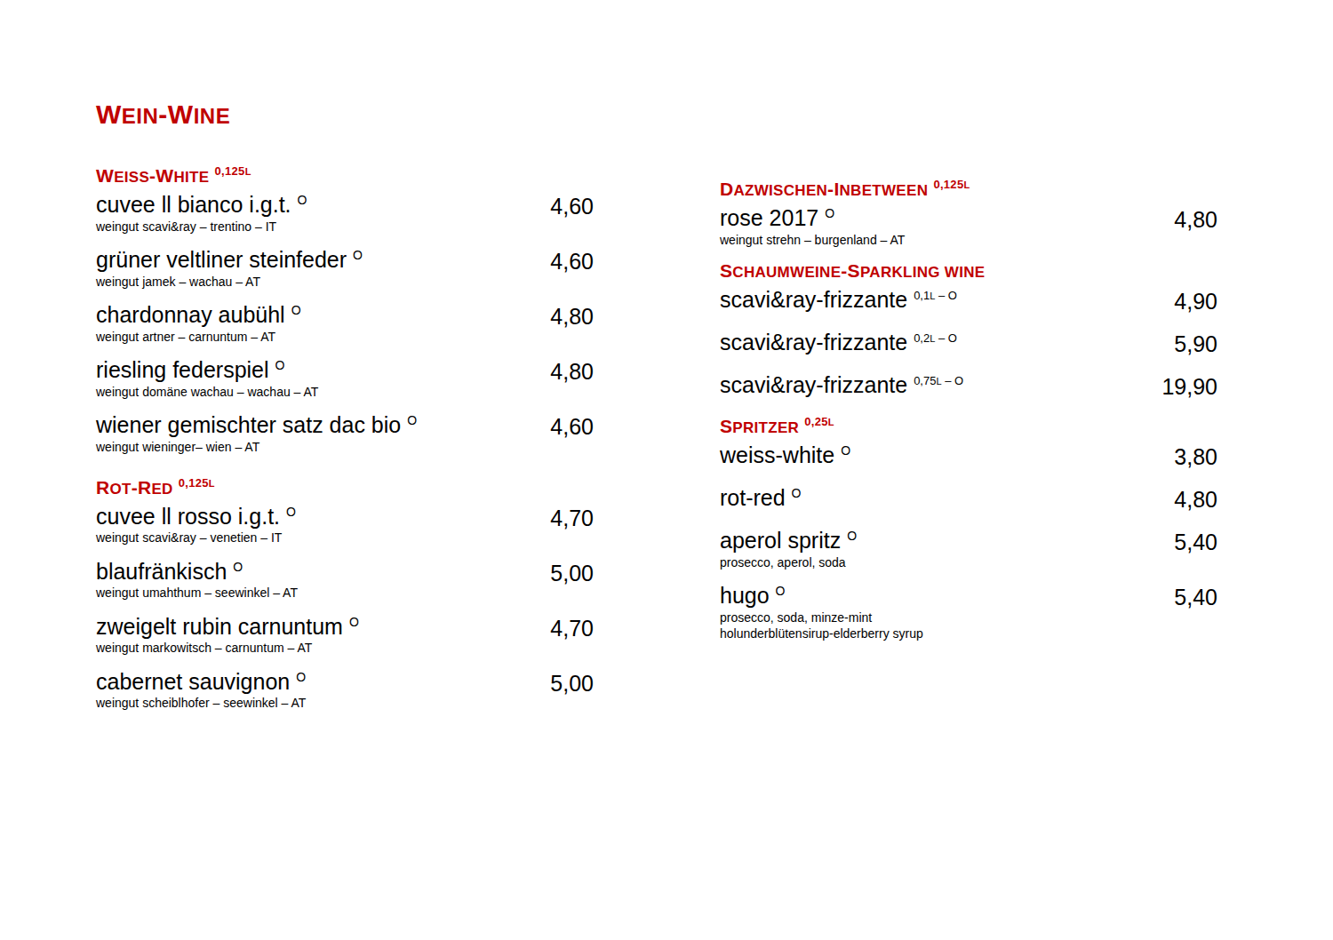WEIN-WINE
WEISS-WHITE 0,125L
cuvee ll bianco i.g.t. O 4,60
weingut scavi&ray – trentino – IT
grüner veltliner steinfeder O 4,60
weingut jamek – wachau – AT
chardonnay aubühl O 4,80
weingut artner – carnuntum – AT
riesling federspiel O 4,80
weingut domäne wachau – wachau – AT
wiener gemischter satz dac bio O 4,60
weingut wieninger– wien – AT
ROT-RED 0,125L
cuvee ll rosso i.g.t. O 4,70
weingut scavi&ray – venetien – IT
blaufränkisch O 5,00
weingut umahthum – seewinkel – AT
zweigelt rubin carnuntum O 4,70
weingut markowitsch – carnuntum – AT
cabernet sauvignon O 5,00
weingut scheiblhofer – seewinkel – AT
DAZWISCHEN-INBETWEEN 0,125L
rose 2017 O 4,80
weingut strehn – burgenland – AT
SCHAUMWEINE-SPARKLING WINE
scavi&ray-frizzante 0,1L – O 4,90
scavi&ray-frizzante 0,2L – O 5,90
scavi&ray-frizzante 0,75L – O 19,90
SPRITZER 0,25L
weiss-white O 3,80
rot-red O 4,80
aperol spritz O 5,40
prosecco, aperol, soda
hugo O 5,40
prosecco, soda, minze-mint
holunderblütensirup-elderberry syrup